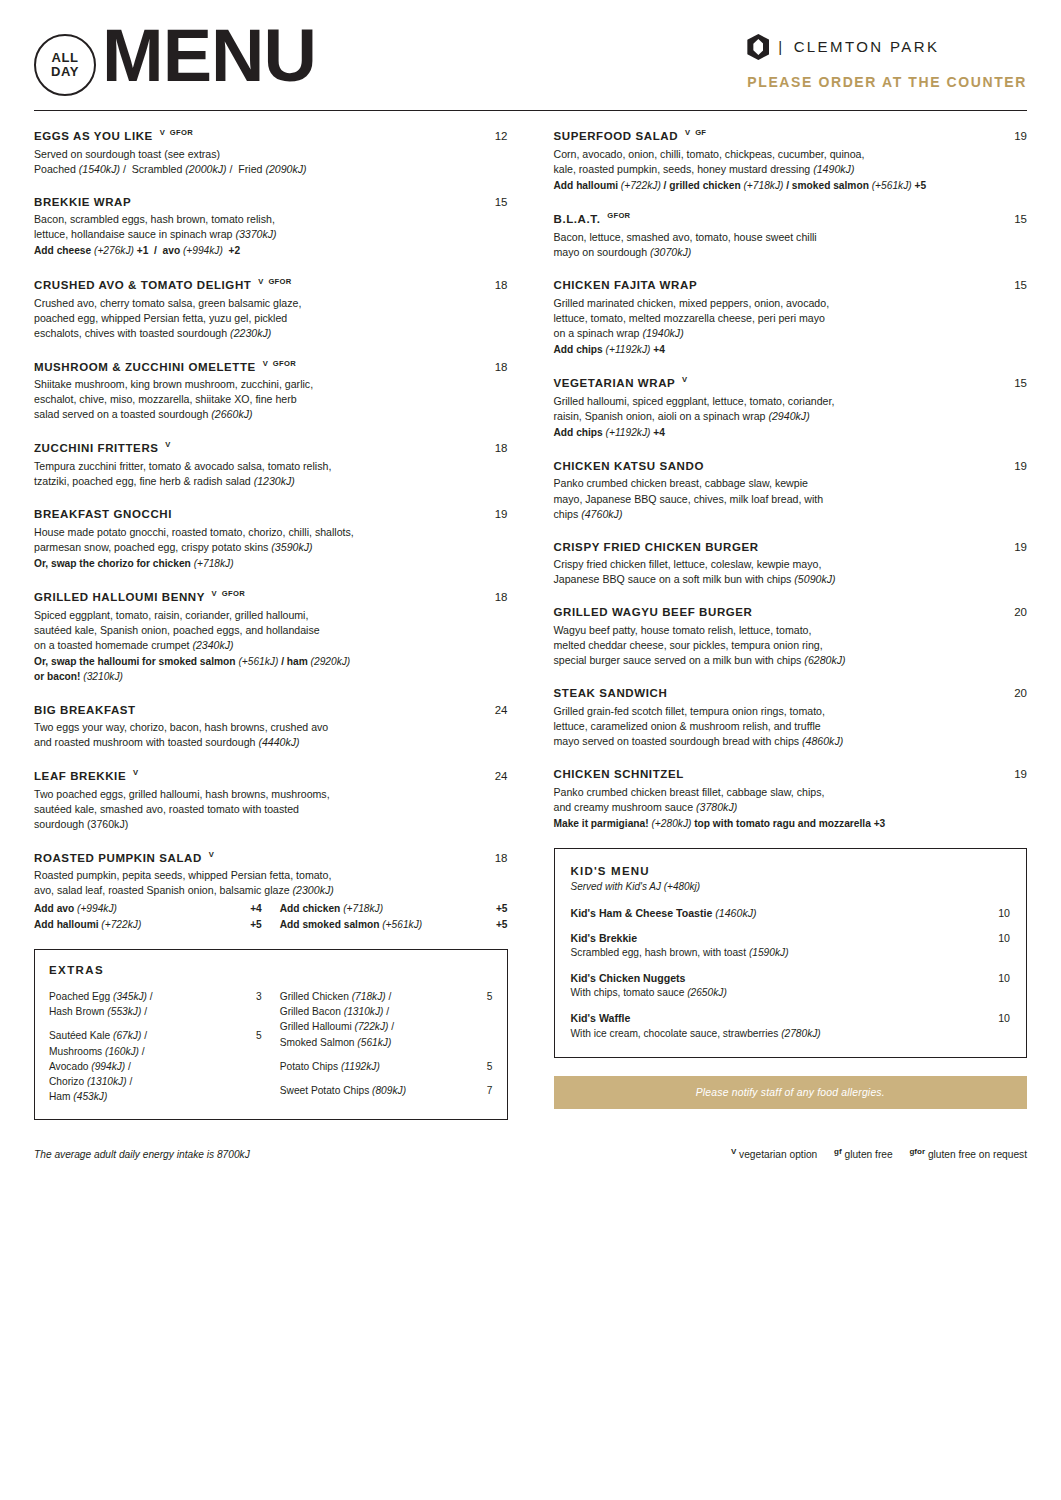ALL DAY
MENU
| CLEMTON PARK
PLEASE ORDER AT THE COUNTER
EGGS AS YOU LIKE V gfor
12
Served on sourdough toast (see extras)
Poached (1540kJ) / Scrambled (2000kJ) / Fried (2090kJ)
BREKKIE WRAP
15
Bacon, scrambled eggs, hash brown, tomato relish,
lettuce, hollandaise sauce in spinach wrap (3370kJ)
Add cheese (+276kJ) +1 / avo (+994kJ) +2
CRUSHED AVO & TOMATO DELIGHT V gfor
18
Crushed avo, cherry tomato salsa, green balsamic glaze,
poached egg, whipped Persian fetta, yuzu gel, pickled
eschalots, chives with toasted sourdough (2230kJ)
MUSHROOM & ZUCCHINI OMELETTE V gfor
18
Shiitake mushroom, king brown mushroom, zucchini, garlic,
eschalot, chive, miso, mozzarella, shiitake XO, fine herb
salad served on a toasted sourdough (2660kJ)
ZUCCHINI FRITTERS V
18
Tempura zucchini fritter, tomato & avocado salsa, tomato relish,
tzatziki, poached egg, fine herb & radish salad (1230kJ)
BREAKFAST GNOCCHI
19
House made potato gnocchi, roasted tomato, chorizo, chilli, shallots,
parmesan snow, poached egg, crispy potato skins (3590kJ)
Or, swap the chorizo for chicken (+718kJ)
GRILLED HALLOUMI BENNY V gfor
18
Spiced eggplant, tomato, raisin, coriander, grilled halloumi,
sautéed kale, Spanish onion, poached eggs, and hollandaise
on a toasted homemade crumpet (2340kJ)
Or, swap the halloumi for smoked salmon (+561kJ) / ham (2920kJ)
or bacon! (3210kJ)
BIG BREAKFAST
24
Two eggs your way, chorizo, bacon, hash browns, crushed avo
and roasted mushroom with toasted sourdough (4440kJ)
LEAF BREKKIE V
24
Two poached eggs, grilled halloumi, hash browns, mushrooms,
sautéed kale, smashed avo, roasted tomato with toasted
sourdough (3760kJ)
ROASTED PUMPKIN SALAD V
18
Roasted pumpkin, pepita seeds, whipped Persian fetta, tomato,
avo, salad leaf, roasted Spanish onion, balsamic glaze (2300kJ)
Add avo (+994kJ)+4
Add halloumi (+722kJ)+5
Add chicken (+718kJ)+5
Add smoked salmon (+561kJ)+5
EXTRAS
Poached Egg (345kJ) /
Hash Brown (553kJ) / 3
Sautéed Kale (67kJ) /
Mushrooms (160kJ) /
Avocado (994kJ) /
Chorizo (1310kJ) /
Ham (453kJ) 5
Grilled Chicken (718kJ) /
Grilled Bacon (1310kJ) /
Grilled Halloumi (722kJ) /
Smoked Salmon (561kJ) 5
Potato Chips (1192kJ) 5
Sweet Potato Chips (809kJ) 7
SUPERFOOD SALAD V gf
19
Corn, avocado, onion, chilli, tomato, chickpeas, cucumber, quinoa,
kale, roasted pumpkin, seeds, honey mustard dressing (1490kJ)
Add halloumi (+722kJ) / grilled chicken (+718kJ) / smoked salmon (+561kJ) +5
B.L.A.T. gfor
15
Bacon, lettuce, smashed avo, tomato, house sweet chilli
mayo on sourdough (3070kJ)
CHICKEN FAJITA WRAP
15
Grilled marinated chicken, mixed peppers, onion, avocado,
lettuce, tomato, melted mozzarella cheese, peri peri mayo
on a spinach wrap (1940kJ)
Add chips (+1192kJ) +4
VEGETARIAN WRAP V
15
Grilled halloumi, spiced eggplant, lettuce, tomato, coriander,
raisin, Spanish onion, aioli on a spinach wrap (2940kJ)
Add chips (+1192kJ) +4
CHICKEN KATSU SANDO
19
Panko crumbed chicken breast, cabbage slaw, kewpie
mayo, Japanese BBQ sauce, chives, milk loaf bread, with
chips (4760kJ)
CRISPY FRIED CHICKEN BURGER
19
Crispy fried chicken fillet, lettuce, coleslaw, kewpie mayo,
Japanese BBQ sauce on a soft milk bun with chips (5090kJ)
GRILLED WAGYU BEEF BURGER
20
Wagyu beef patty, house tomato relish, lettuce, tomato,
melted cheddar cheese, sour pickles, tempura onion ring,
special burger sauce served on a milk bun with chips (6280kJ)
STEAK SANDWICH
20
Grilled grain-fed scotch fillet, tempura onion rings, tomato,
lettuce, caramelized onion & mushroom relish, and truffle
mayo served on toasted sourdough bread with chips (4860kJ)
CHICKEN SCHNITZEL
19
Panko crumbed chicken breast fillet, cabbage slaw, chips,
and creamy mushroom sauce (3780kJ)
Make it parmigiana! (+280kJ) top with tomato ragu and mozzarella +3
KID'S MENU
Served with Kid's AJ (+480kj)
Kid's Ham & Cheese Toastie (1460kJ) 10
Kid's Brekkie 10
Scrambled egg, hash brown, with toast (1590kJ)
Kid's Chicken Nuggets 10
With chips, tomato sauce (2650kJ)
Kid's Waffle 10
With ice cream, chocolate sauce, strawberries (2780kJ)
Please notify staff of any food allergies.
The average adult daily energy intake is 8700kJ
V vegetarian option gf gluten free gfor gluten free on request